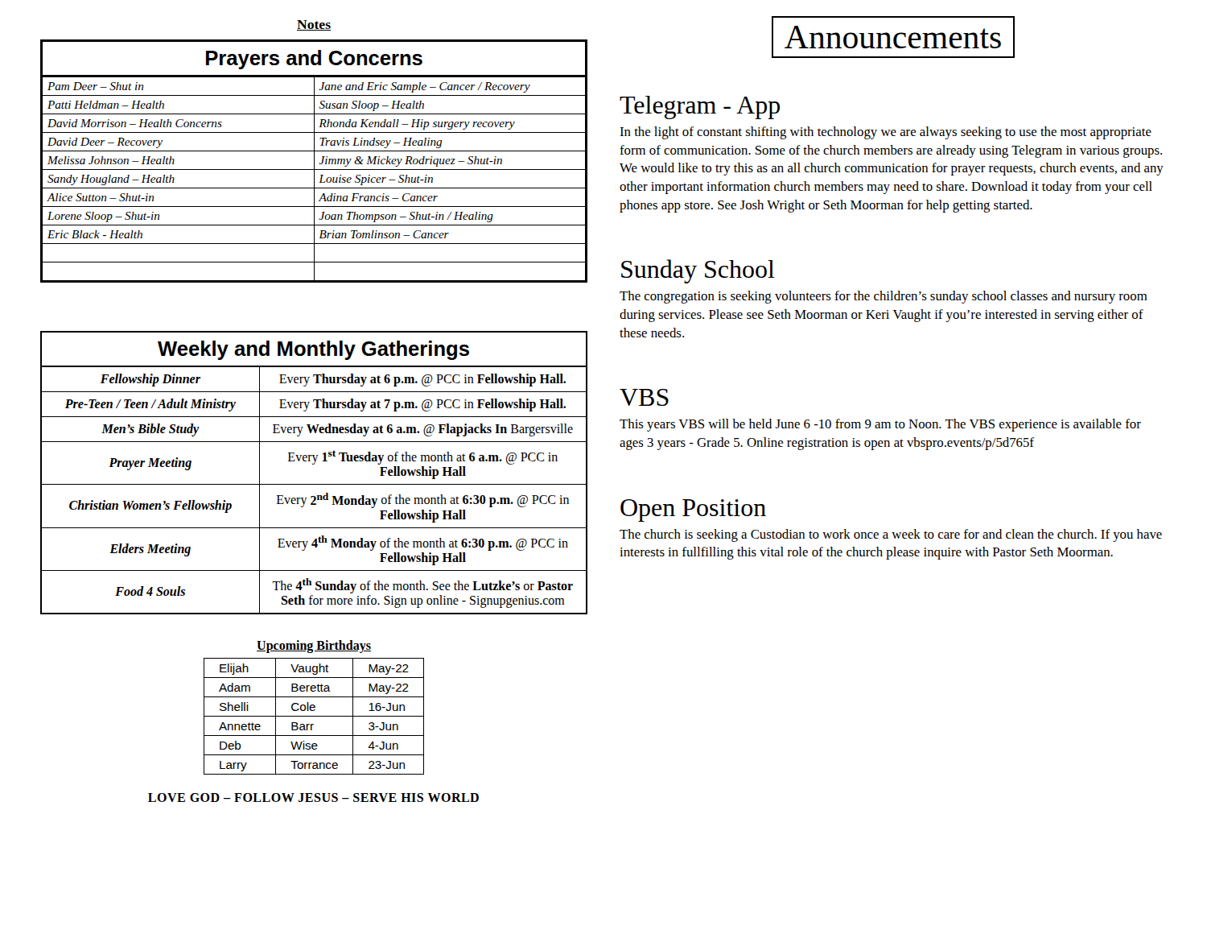Notes
Prayers and Concerns
| Pam Deer – Shut in | Jane and Eric Sample – Cancer / Recovery |
| Patti Heldman – Health | Susan Sloop – Health |
| David Morrison – Health Concerns | Rhonda Kendall – Hip surgery recovery |
| David Deer – Recovery | Travis Lindsey – Healing |
| Melissa Johnson – Health | Jimmy & Mickey Rodriquez – Shut-in |
| Sandy Hougland – Health | Louise Spicer – Shut-in |
| Alice Sutton – Shut-in | Adina Francis – Cancer |
| Lorene Sloop – Shut-in | Joan Thompson – Shut-in / Healing |
| Eric Black - Health | Brian Tomlinson – Cancer |
Weekly and Monthly Gatherings
| Fellowship Dinner | Every Thursday at 6 p.m. @ PCC in Fellowship Hall. |
| Pre-Teen / Teen / Adult Ministry | Every Thursday at 7 p.m. @ PCC in Fellowship Hall. |
| Men’s Bible Study | Every Wednesday at 6 a.m. @ Flapjacks In Bargersville |
| Prayer Meeting | Every 1 st Tuesday of the month at 6 a.m. @ PCC in Fellowship Hall |
| Christian Women’s Fellowship | Every 2 nd Monday of the month at 6:30 p.m. @ PCC in Fellowship Hall |
| Elders Meeting | Every 4 th Monday of the month at 6:30 p.m. @ PCC in Fellowship Hall |
| Food 4 Souls | The 4 th Sunday of the month. See the Lutzke’s or Pastor Seth for more info. Sign up online - Signupgenius.com |
Upcoming Birthdays
| Elijah | Vaught | May-22 |
| Adam | Beretta | May-22 |
| Shelli | Cole | 16-Jun |
| Annette | Barr | 3-Jun |
| Deb | Wise | 4-Jun |
| Larry | Torrance | 23-Jun |
LOVE GOD – FOLLOW JESUS – SERVE HIS WORLD
Announcements
Telegram - App
In the light of constant shifting with technology we are always seeking to use the most appropriate form of communication. Some of the church members are already using Telegram in various groups. We would like to try this as an all church communication for prayer requests, church events, and any other important information church members may need to share. Download it today from your cell phones app store. See Josh Wright or Seth Moorman for help getting started.
Sunday School
The congregation is seeking volunteers for the children’s sunday school classes and nursury room during services. Please see Seth Moorman or Keri Vaught if you’re interested in serving either of these needs.
VBS
This years VBS will be held June 6 -10 from 9 am to Noon. The VBS experience is available for ages 3 years - Grade 5. Online registration is open at vbspro.events/p/5d765f
Open Position
The church is seeking a Custodian to work once a week to care for and clean the church. If you have interests in fullfilling this vital role of the church please inquire with Pastor Seth Moorman.